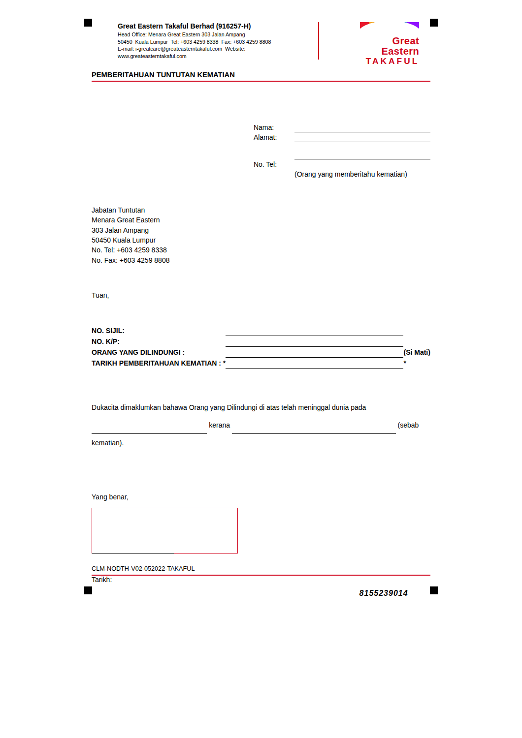Great Eastern Takaful Berhad (916257-H)
Head Office: Menara Great Eastern 303 Jalan Ampang
50450 Kuala Lumpur Tel: +603 4259 8338 Fax: +603 4259 8808
E-mail: i-greatcare@greateasterntakaful.com Website: www.greateasterntakaful.com
Great
Eastern TAKAFUL
PEMBERITAHUAN TUNTUTAN KEMATIAN
| Nama: | |
| Alamat: | |
| No. Tel: | |
| | (Orang yang memberitahu kematian) |
Jabatan Tuntutan
Menara Great Eastern
303 Jalan Ampang
50450 Kuala Lumpur
No. Tel: +603 4259 8338
No. Fax: +603 4259 8808
Tuan,
| NO. SIJIL: | | |
| NO. K/P: | | |
| ORANG YANG DILINDUNGI : | | (Si Mati) |
| TARIKH PEMBERITAHUAN KEMATIAN : * | | * |
Dukacita dimaklumkan bahawa Orang yang Dilindungi di atas telah meninggal dunia pada kerana (sebab kematian).
Yang benar,
Tarikh:
CLM-NODTH-V02-052022-TAKAFUL
8155239014